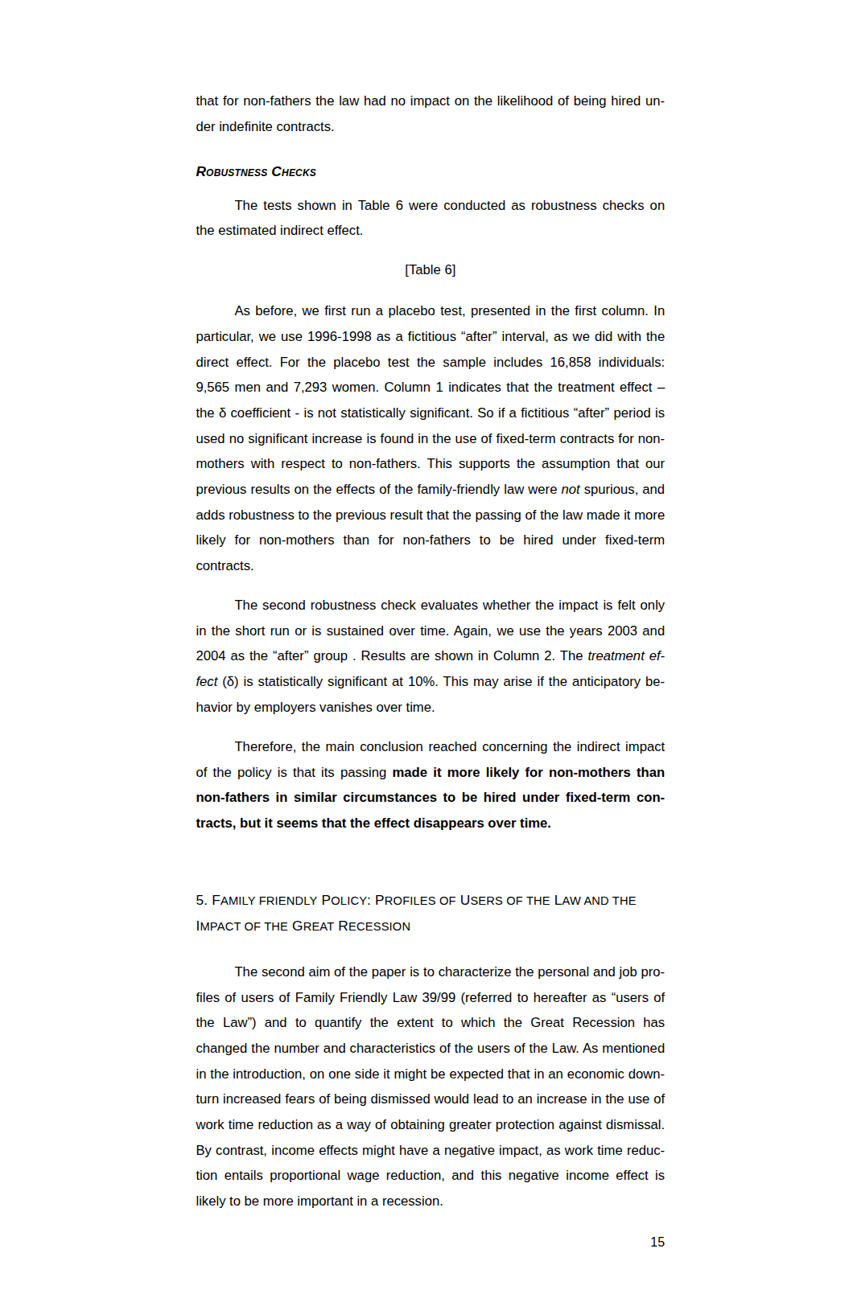that for non-fathers the law had no impact on the likelihood of being hired under indefinite contracts.
Robustness Checks
The tests shown in Table 6 were conducted as robustness checks on the estimated indirect effect.
[Table 6]
As before, we first run a placebo test, presented in the first column. In particular, we use 1996-1998 as a fictitious “after” interval, as we did with the direct effect. For the placebo test the sample includes 16,858 individuals: 9,565 men and 7,293 women. Column 1 indicates that the treatment effect – the δ coefficient - is not statistically significant. So if a fictitious “after” period is used no significant increase is found in the use of fixed-term contracts for non-mothers with respect to non-fathers. This supports the assumption that our previous results on the effects of the family-friendly law were not spurious, and adds robustness to the previous result that the passing of the law made it more likely for non-mothers than for non-fathers to be hired under fixed-term contracts.
The second robustness check evaluates whether the impact is felt only in the short run or is sustained over time. Again, we use the years 2003 and 2004 as the “after” group . Results are shown in Column 2. The treatment effect (δ) is statistically significant at 10%. This may arise if the anticipatory behavior by employers vanishes over time.
Therefore, the main conclusion reached concerning the indirect impact of the policy is that its passing made it more likely for non-mothers than non-fathers in similar circumstances to be hired under fixed-term contracts, but it seems that the effect disappears over time.
5. FAMILY FRIENDLY POLICY: PROFILES OF USERS OF THE LAW AND THE IMPACT OF THE GREAT RECESSION
The second aim of the paper is to characterize the personal and job profiles of users of Family Friendly Law 39/99 (referred to hereafter as “users of the Law”) and to quantify the extent to which the Great Recession has changed the number and characteristics of the users of the Law. As mentioned in the introduction, on one side it might be expected that in an economic downturn increased fears of being dismissed would lead to an increase in the use of work time reduction as a way of obtaining greater protection against dismissal. By contrast, income effects might have a negative impact, as work time reduction entails proportional wage reduction, and this negative income effect is likely to be more important in a recession.
15